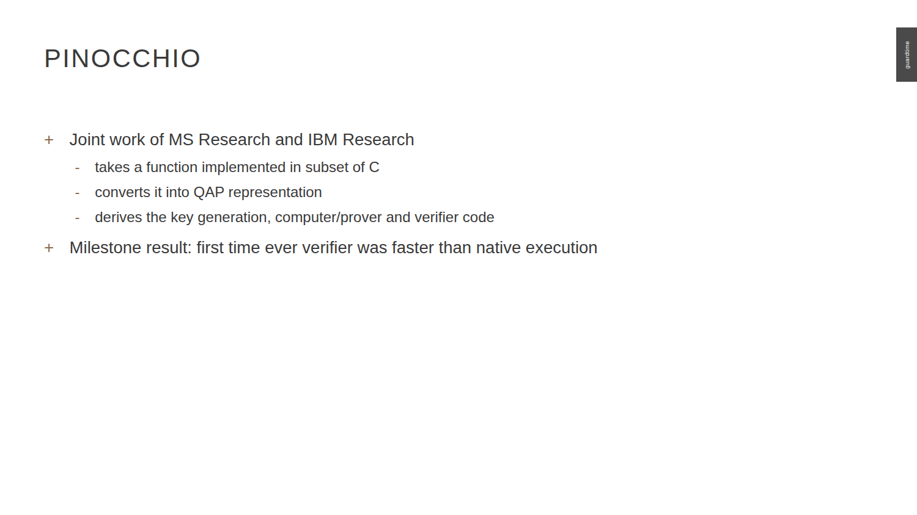guardtime
PINOCCHIO
+Joint work of MS Research and IBM Research
-takes a function implemented in subset of C
-converts it into QAP representation
-derives the key generation, computer/prover and verifier code
+Milestone result: first time ever verifier was faster than native execution